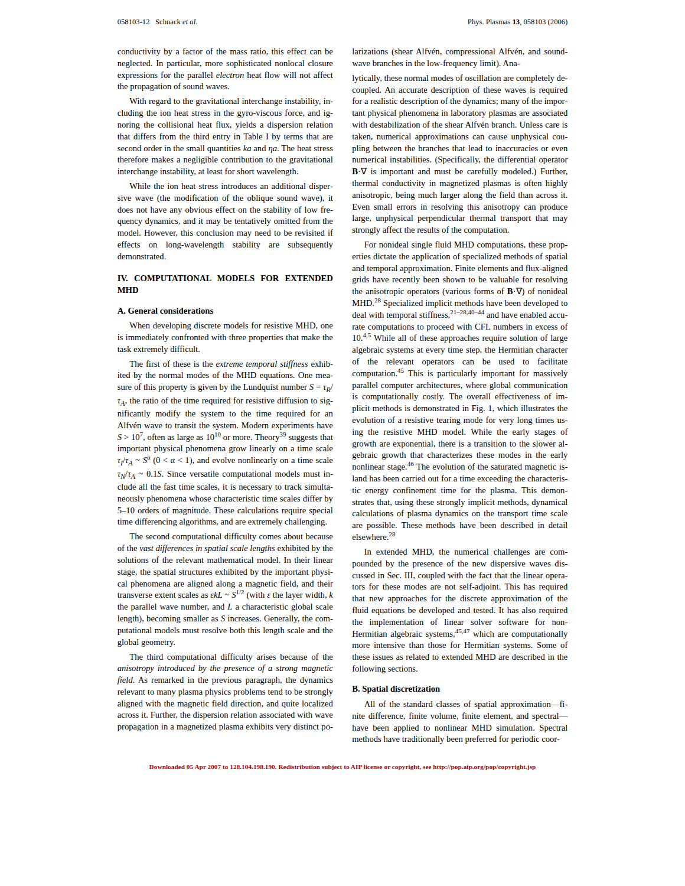058103-12 Schnack et al.
Phys. Plasmas 13, 058103 (2006)
conductivity by a factor of the mass ratio, this effect can be neglected. In particular, more sophisticated nonlocal closure expressions for the parallel electron heat flow will not affect the propagation of sound waves.
With regard to the gravitational interchange instability, including the ion heat stress in the gyro-viscous force, and ignoring the collisional heat flux, yields a dispersion relation that differs from the third entry in Table I by terms that are second order in the small quantities ka and ηa. The heat stress therefore makes a negligible contribution to the gravitational interchange instability, at least for short wavelength.
While the ion heat stress introduces an additional dispersive wave (the modification of the oblique sound wave), it does not have any obvious effect on the stability of low frequency dynamics, and it may be tentatively omitted from the model. However, this conclusion may need to be revisited if effects on long-wavelength stability are subsequently demonstrated.
IV. COMPUTATIONAL MODELS FOR EXTENDED MHD
A. General considerations
When developing discrete models for resistive MHD, one is immediately confronted with three properties that make the task extremely difficult.
The first of these is the extreme temporal stiffness exhibited by the normal modes of the MHD equations. One measure of this property is given by the Lundquist number S = τR/τA, the ratio of the time required for resistive diffusion to significantly modify the system to the time required for an Alfvén wave to transit the system. Modern experiments have S > 107, often as large as 1010 or more. Theory39 suggests that important physical phenomena grow linearly on a time scale τI/τA ~ Sα (0 < α < 1), and evolve nonlinearly on a time scale τN/τA ~ 0.1S. Since versatile computational models must include all the fast time scales, it is necessary to track simultaneously phenomena whose characteristic time scales differ by 5–10 orders of magnitude. These calculations require special time differencing algorithms, and are extremely challenging.
The second computational difficulty comes about because of the vast differences in spatial scale lengths exhibited by the solutions of the relevant mathematical model. In their linear stage, the spatial structures exhibited by the important physical phenomena are aligned along a magnetic field, and their transverse extent scales as εkL ~ S1/2 (with ε the layer width, k the parallel wave number, and L a characteristic global scale length), becoming smaller as S increases. Generally, the computational models must resolve both this length scale and the global geometry.
The third computational difficulty arises because of the anisotropy introduced by the presence of a strong magnetic field. As remarked in the previous paragraph, the dynamics relevant to many plasma physics problems tend to be strongly aligned with the magnetic field direction, and quite localized across it. Further, the dispersion relation associated with wave propagation in a magnetized plasma exhibits very distinct polarizations (shear Alfvén, compressional Alfvén, and sound-wave branches in the low-frequency limit). Ana-
lytically, these normal modes of oscillation are completely decoupled. An accurate description of these waves is required for a realistic description of the dynamics; many of the important physical phenomena in laboratory plasmas are associated with destabilization of the shear Alfvén branch. Unless care is taken, numerical approximations can cause unphysical coupling between the branches that lead to inaccuracies or even numerical instabilities. (Specifically, the differential operator B·∇ is important and must be carefully modeled.) Further, thermal conductivity in magnetized plasmas is often highly anisotropic, being much larger along the field than across it. Even small errors in resolving this anisotropy can produce large, unphysical perpendicular thermal transport that may strongly affect the results of the computation.
For nonideal single fluid MHD computations, these properties dictate the application of specialized methods of spatial and temporal approximation. Finite elements and flux-aligned grids have recently been shown to be valuable for resolving the anisotropic operators (various forms of B·∇) of nonideal MHD.28 Specialized implicit methods have been developed to deal with temporal stiffness,21–28,40–44 and have enabled accurate computations to proceed with CFL numbers in excess of 10.4,5 While all of these approaches require solution of large algebraic systems at every time step, the Hermitian character of the relevant operators can be used to facilitate computation.45 This is particularly important for massively parallel computer architectures, where global communication is computationally costly. The overall effectiveness of implicit methods is demonstrated in Fig. 1, which illustrates the evolution of a resistive tearing mode for very long times using the resistive MHD model. While the early stages of growth are exponential, there is a transition to the slower algebraic growth that characterizes these modes in the early nonlinear stage.46 The evolution of the saturated magnetic island has been carried out for a time exceeding the characteristic energy confinement time for the plasma. This demonstrates that, using these strongly implicit methods, dynamical calculations of plasma dynamics on the transport time scale are possible. These methods have been described in detail elsewhere.28
In extended MHD, the numerical challenges are compounded by the presence of the new dispersive waves discussed in Sec. III, coupled with the fact that the linear operators for these modes are not self-adjoint. This has required that new approaches for the discrete approximation of the fluid equations be developed and tested. It has also required the implementation of linear solver software for non-Hermitian algebraic systems,45,47 which are computationally more intensive than those for Hermitian systems. Some of these issues as related to extended MHD are described in the following sections.
B. Spatial discretization
All of the standard classes of spatial approximation—finite difference, finite volume, finite element, and spectral—have been applied to nonlinear MHD simulation. Spectral methods have traditionally been preferred for periodic coor-
Downloaded 05 Apr 2007 to 128.104.198.190. Redistribution subject to AIP license or copyright, see http://pop.aip.org/pop/copyright.jsp